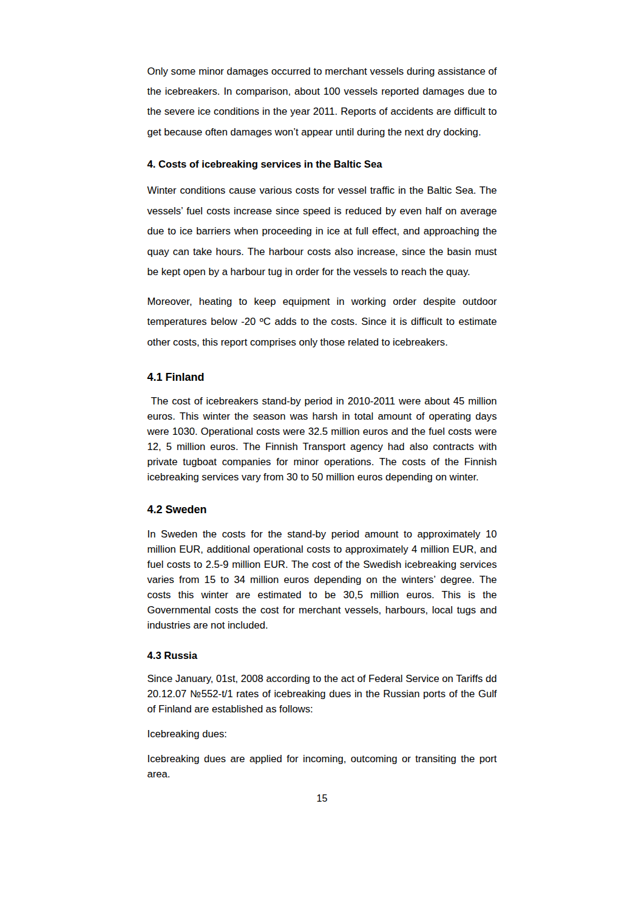Only some minor damages occurred to merchant vessels during assistance of the icebreakers. In comparison, about 100 vessels reported damages due to the severe ice conditions in the year 2011. Reports of accidents are difficult to get because often damages won’t appear until during the next dry docking.
4. Costs of icebreaking services in the Baltic Sea
Winter conditions cause various costs for vessel traffic in the Baltic Sea. The vessels’ fuel costs increase since speed is reduced by even half on average due to ice barriers when proceeding in ice at full effect, and approaching the quay can take hours. The harbour costs also increase, since the basin must be kept open by a harbour tug in order for the vessels to reach the quay.
Moreover, heating to keep equipment in working order despite outdoor temperatures below -20 ºC adds to the costs. Since it is difficult to estimate other costs, this report comprises only those related to icebreakers.
4.1 Finland
The cost of icebreakers stand-by period in 2010-2011 were about 45 million euros. This winter the season was harsh in total amount of operating days were 1030. Operational costs were 32.5 million euros and the fuel costs were 12, 5 million euros. The Finnish Transport agency had also contracts with private tugboat companies for minor operations. The costs of the Finnish icebreaking services vary from 30 to 50 million euros depending on winter.
4.2 Sweden
In Sweden the costs for the stand-by period amount to approximately 10 million EUR, additional operational costs to approximately 4 million EUR, and fuel costs to 2.5-9 million EUR. The cost of the Swedish icebreaking services varies from 15 to 34 million euros depending on the winters’ degree. The costs this winter are estimated to be 30,5 million euros. This is the Governmental costs the cost for merchant vessels, harbours, local tugs and industries are not included.
4.3 Russia
Since January, 01st, 2008 according to the act of Federal Service on Tariffs dd 20.12.07 №552-t/1 rates of icebreaking dues in the Russian ports of the Gulf of Finland are established as follows:
Icebreaking dues:
Icebreaking dues are applied for incoming, outcoming or transiting the port area.
15